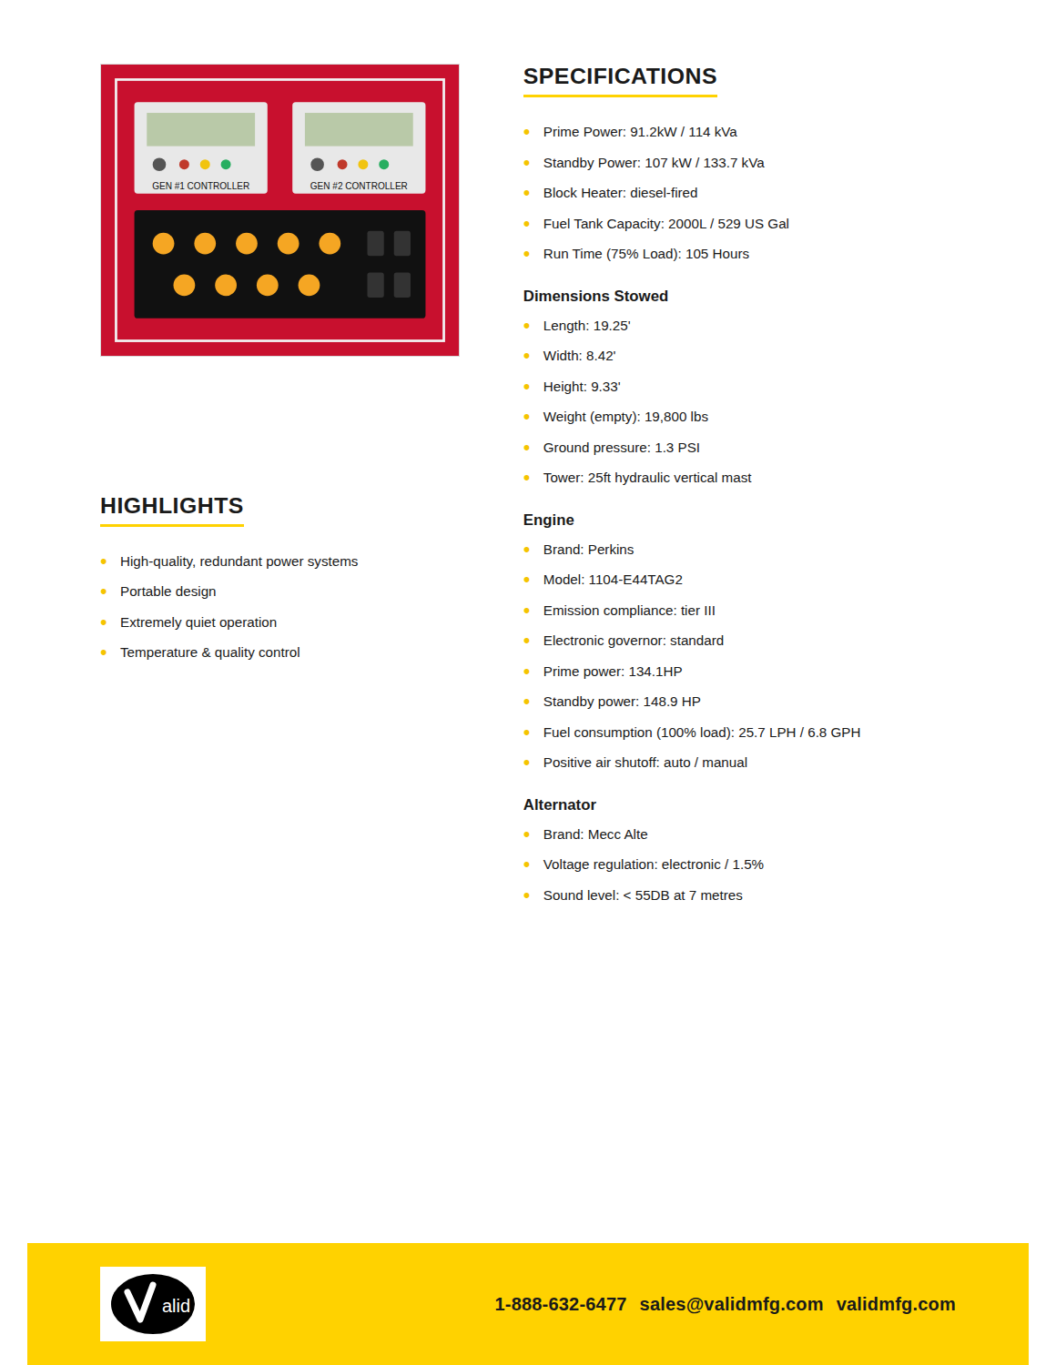Highlights
High-quality, redundant power systems
Portable design
Extremely quiet operation
Temperature & quality control
Specifications
Prime Power: 91.2kW / 114 kVa
Standby Power: 107 kW / 133.7 kVa
Block Heater: diesel-fired
Fuel Tank Capacity: 2000L / 529 US Gal
Run Time (75% Load): 105 Hours
Dimensions Stowed
Length: 19.25'
Width: 8.42'
Height: 9.33'
Weight (empty): 19,800 lbs
Ground pressure: 1.3 PSI
Tower: 25ft hydraulic vertical mast
Engine
Brand: Perkins
Model: 1104-E44TAG2
Emission compliance: tier III
Electronic governor: standard
Prime power: 134.1HP
Standby power: 148.9 HP
Fuel consumption (100% load): 25.7 LPH / 6.8 GPH
Positive air shutoff: auto / manual
Alternator
Brand: Mecc Alte
Voltage regulation: electronic / 1.5%
Sound level: < 55DB at 7 metres
alid
1-888-632-6477 sales@validmfg.com validmfg.com